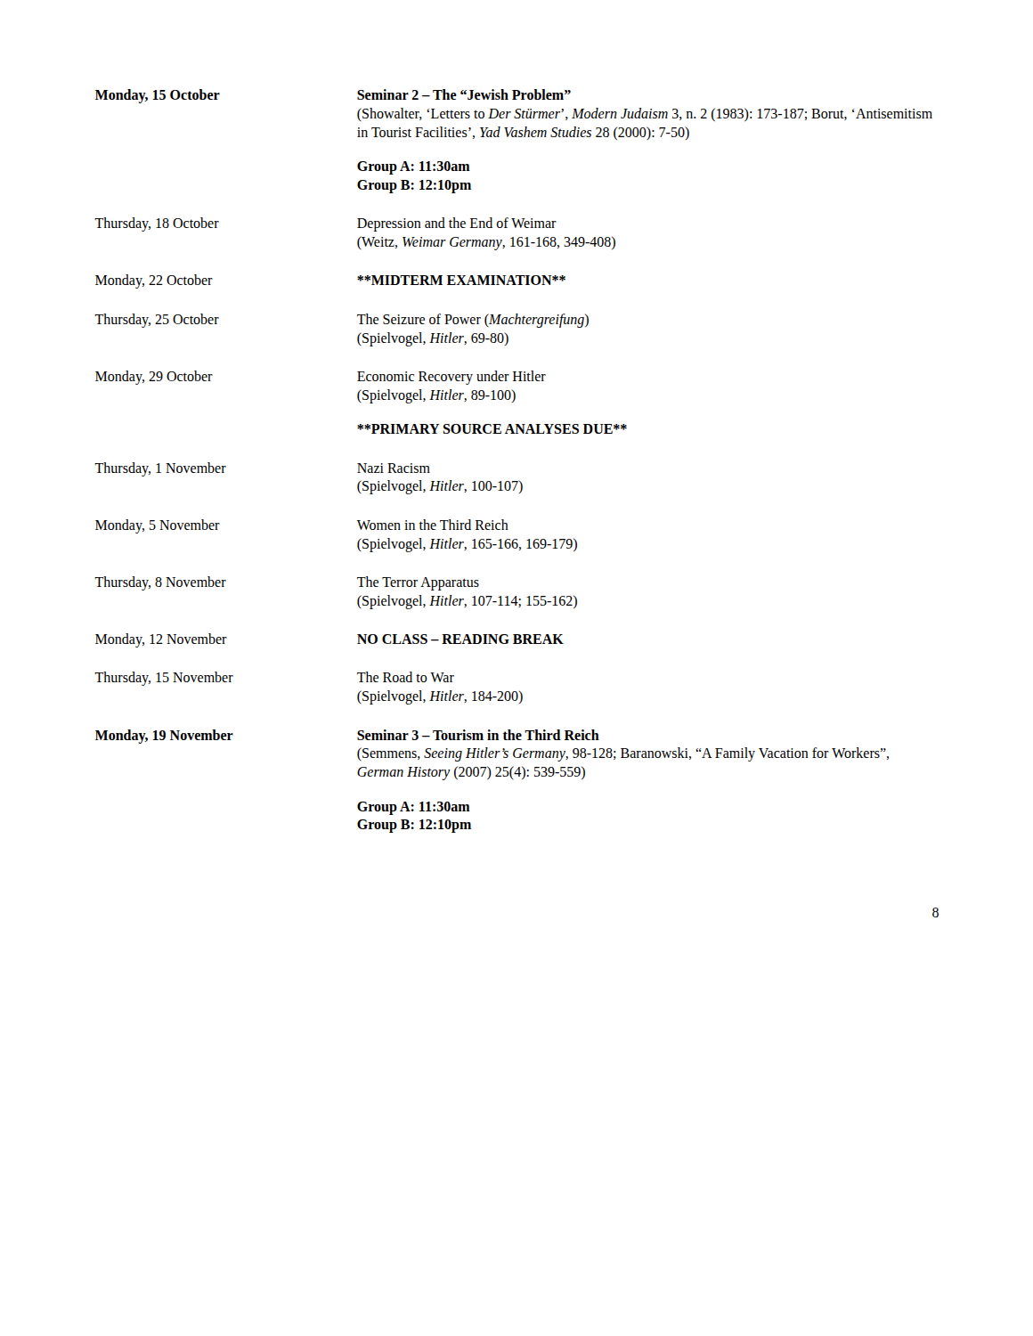| Monday, 15 October | Seminar 2 – The “Jewish Problem” (Showalter, ‘Letters to Der Stürmer ’, Modern Judaism 3, n. 2 (1983): 173-187; Borut, ‘Antisemitism in Tourist Facilities’, Yad Vashem Studies 28 (2000): 7-50) Group A: 11:30am Group B: 12:10pm |
| Thursday, 18 October | Depression and the End of Weimar (Weitz, Weimar Germany , 161-168, 349-408) |
| Monday, 22 October | **MIDTERM EXAMINATION** |
| Thursday, 25 October | The Seizure of Power ( Machtergreifung ) (Spielvogel, Hitler , 69-80) |
| Monday, 29 October | Economic Recovery under Hitler (Spielvogel, Hitler , 89-100) **PRIMARY SOURCE ANALYSES DUE** |
| Thursday, 1 November | Nazi Racism (Spielvogel, Hitler , 100-107) |
| Monday, 5 November | Women in the Third Reich (Spielvogel, Hitler , 165-166, 169-179) |
| Thursday, 8 November | The Terror Apparatus (Spielvogel, Hitler , 107-114; 155-162) |
| Monday, 12 November | NO CLASS – READING BREAK |
| Thursday, 15 November | The Road to War (Spielvogel, Hitler , 184-200) |
| Monday, 19 November | Seminar 3 – Tourism in the Third Reich (Semmens, Seeing Hitler’s Germany , 98-128; Baranowski, “A Family Vacation for Workers”, German History (2007) 25(4): 539-559) Group A: 11:30am Group B: 12:10pm |
8